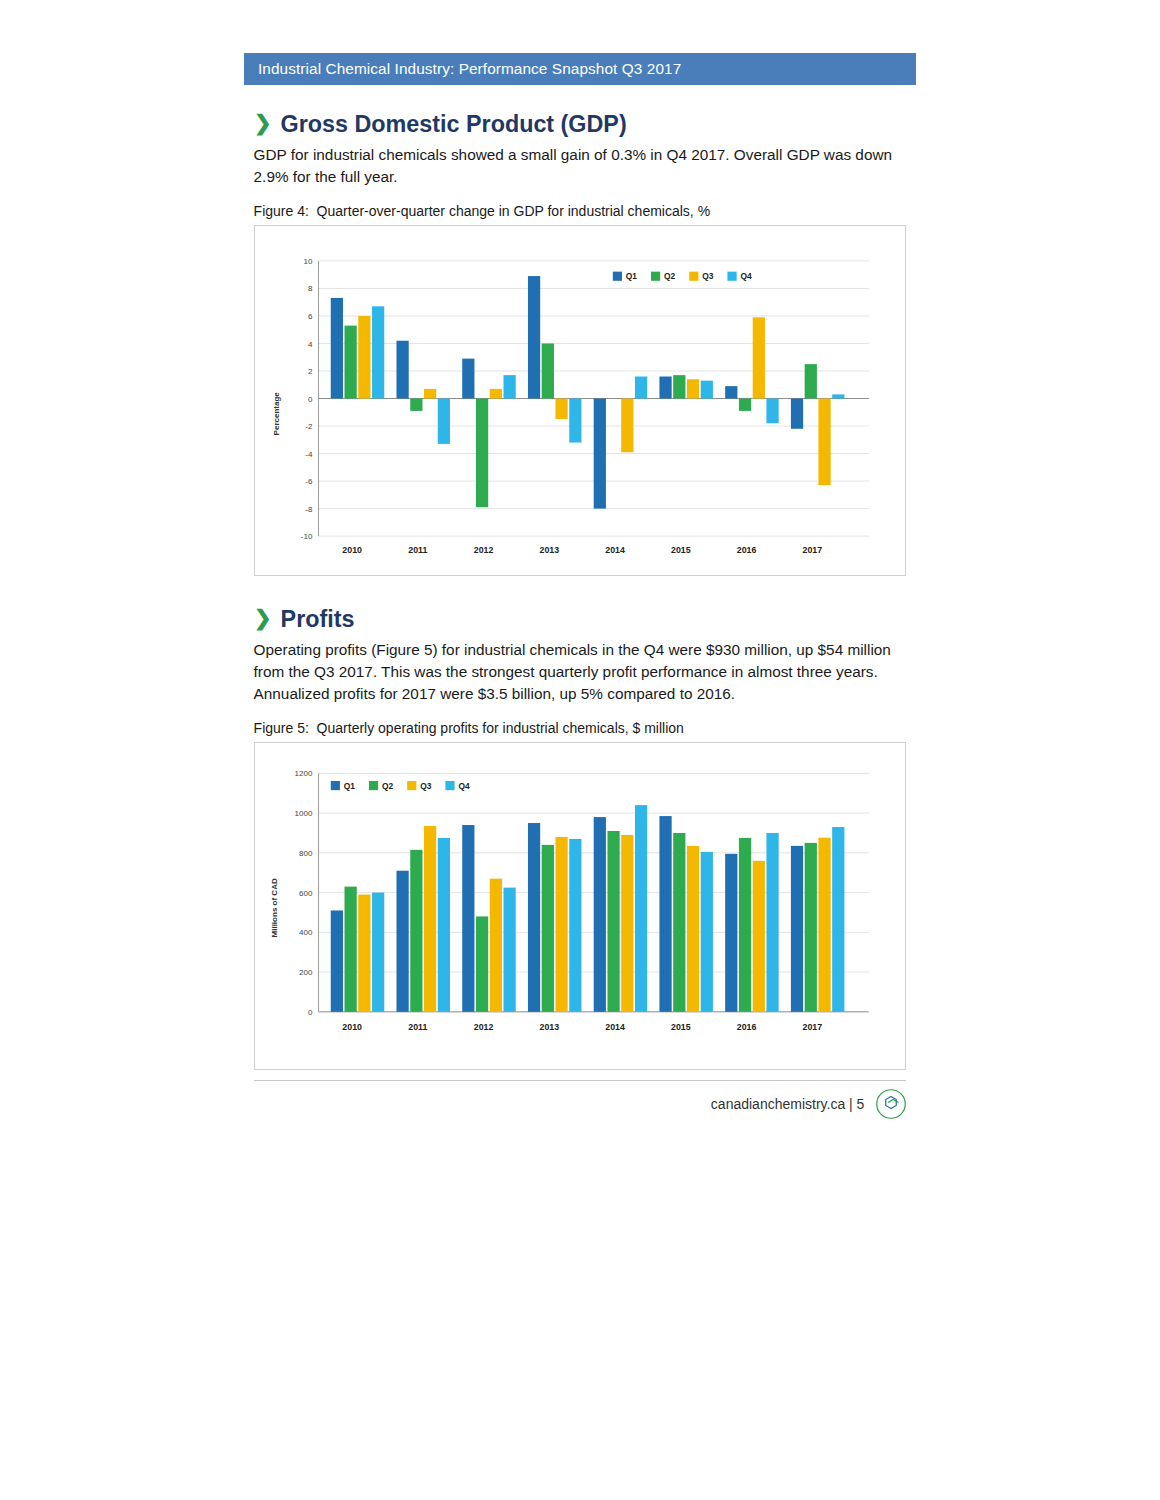Industrial Chemical Industry: Performance Snapshot Q3 2017
❯Gross Domestic Product (GDP)
GDP for industrial chemicals showed a small gain of 0.3% in Q4 2017. Overall GDP was down 2.9% for the full year.
Figure 4: Quarter-over-quarter change in GDP for industrial chemicals, %
Percentage 10 8 6 4 2 0 -2 -4 -6 -8 -10 Q1 Q2 Q3 Q4 2010 2011 2012 2013 2014 2015 2016 2017
❯Profits
Operating profits (Figure 5) for industrial chemicals in the Q4 were $930 million, up $54 million from the Q3 2017. This was the strongest quarterly profit performance in almost three years. Annualized profits for 2017 were $3.5 billion, up 5% compared to 2016.
Figure 5: Quarterly operating profits for industrial chemicals, $ million
Millions of CAD 1200 1000 800 600 400 200 0 Q1 Q2 Q3 Q4 2010 2011 2012 2013 2014 2015 2016 2017
canadianchemistry.ca | 5